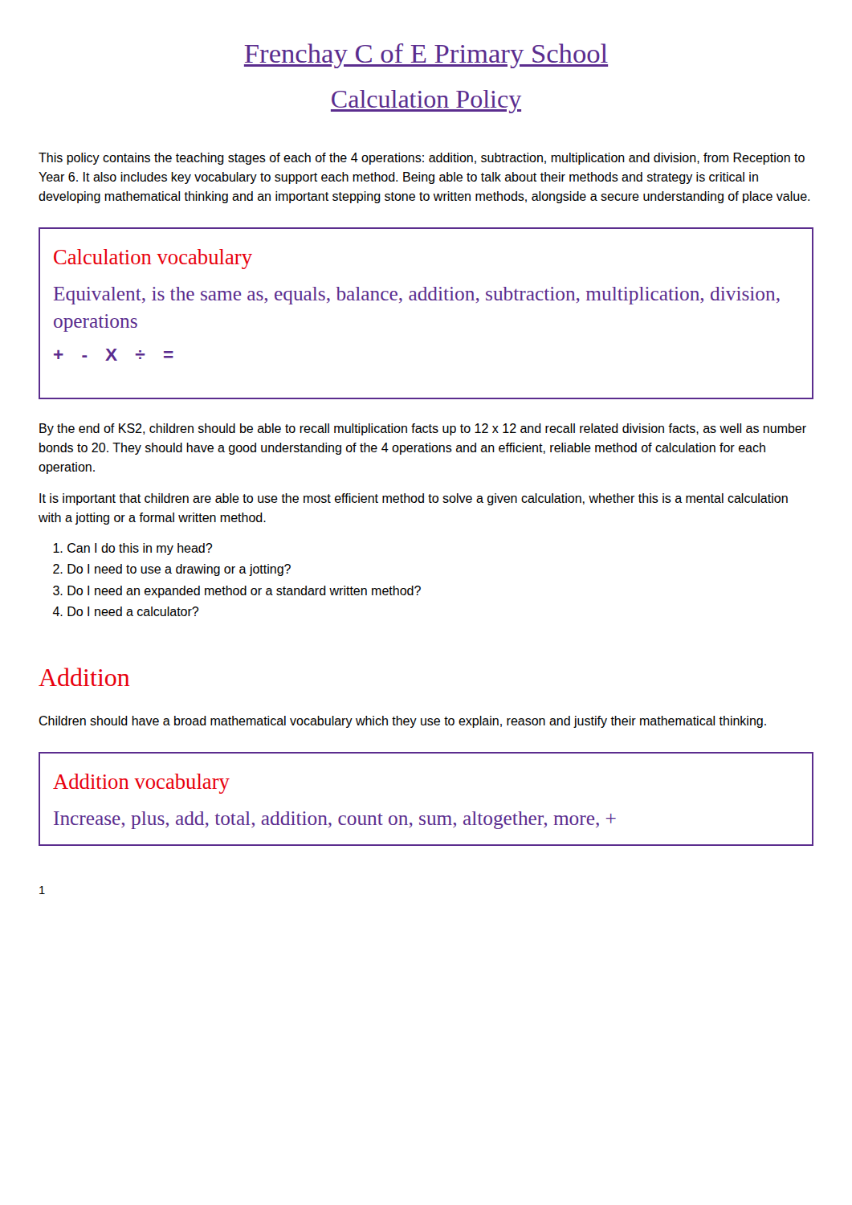Frenchay C of E Primary School
Calculation Policy
This policy contains the teaching stages of each of the 4 operations: addition, subtraction, multiplication and division, from Reception to Year 6. It also includes key vocabulary to support each method. Being able to talk about their methods and strategy is critical in developing mathematical thinking and an important stepping stone to written methods, alongside a secure understanding of place value.
Calculation vocabulary
Equivalent, is the same as, equals, balance, addition, subtraction, multiplication, division, operations
+ - X ÷ =
By the end of KS2, children should be able to recall multiplication facts up to 12 x 12 and recall related division facts, as well as number bonds to 20. They should have a good understanding of the 4 operations and an efficient, reliable method of calculation for each operation.
It is important that children are able to use the most efficient method to solve a given calculation, whether this is a mental calculation with a jotting or a formal written method.
Can I do this in my head?
Do I need to use a drawing or a jotting?
Do I need an expanded method or a standard written method?
Do I need a calculator?
Addition
Children should have a broad mathematical vocabulary which they use to explain, reason and justify their mathematical thinking.
Addition vocabulary
Increase, plus, add, total, addition, count on, sum, altogether, more, +
1